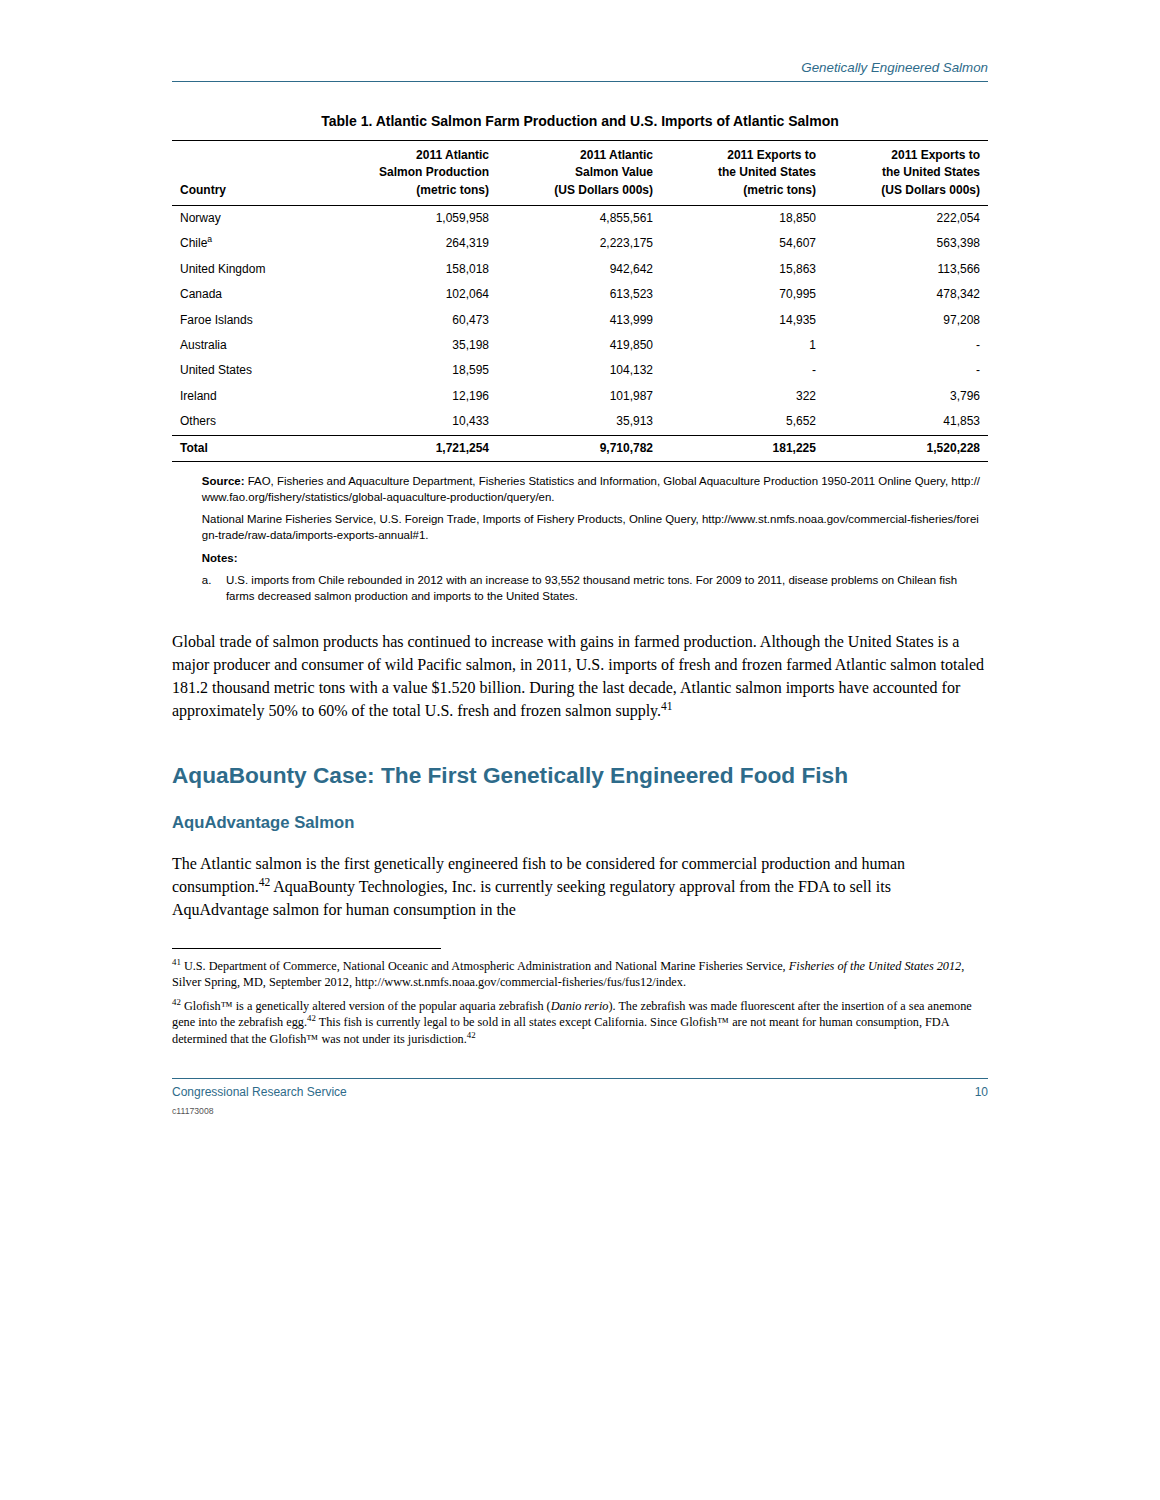Genetically Engineered Salmon
Table 1. Atlantic Salmon Farm Production and U.S. Imports of Atlantic Salmon
| Country | 2011 Atlantic Salmon Production (metric tons) | 2011 Atlantic Salmon Value (US Dollars 000s) | 2011 Exports to the United States (metric tons) | 2011 Exports to the United States (US Dollars 000s) |
| --- | --- | --- | --- | --- |
| Norway | 1,059,958 | 4,855,561 | 18,850 | 222,054 |
| Chile a | 264,319 | 2,223,175 | 54,607 | 563,398 |
| United Kingdom | 158,018 | 942,642 | 15,863 | 113,566 |
| Canada | 102,064 | 613,523 | 70,995 | 478,342 |
| Faroe Islands | 60,473 | 413,999 | 14,935 | 97,208 |
| Australia | 35,198 | 419,850 | 1 | - |
| United States | 18,595 | 104,132 | - | - |
| Ireland | 12,196 | 101,987 | 322 | 3,796 |
| Others | 10,433 | 35,913 | 5,652 | 41,853 |
| Total | 1,721,254 | 9,710,782 | 181,225 | 1,520,228 |
Source: FAO, Fisheries and Aquaculture Department, Fisheries Statistics and Information, Global Aquaculture Production 1950-2011 Online Query, http://www.fao.org/fishery/statistics/global-aquaculture-production/query/en.
National Marine Fisheries Service, U.S. Foreign Trade, Imports of Fishery Products, Online Query, http://www.st.nmfs.noaa.gov/commercial-fisheries/foreign-trade/raw-data/imports-exports-annual#1.
Notes:
a. U.S. imports from Chile rebounded in 2012 with an increase to 93,552 thousand metric tons. For 2009 to 2011, disease problems on Chilean fish farms decreased salmon production and imports to the United States.
Global trade of salmon products has continued to increase with gains in farmed production. Although the United States is a major producer and consumer of wild Pacific salmon, in 2011, U.S. imports of fresh and frozen farmed Atlantic salmon totaled 181.2 thousand metric tons with a value $1.520 billion. During the last decade, Atlantic salmon imports have accounted for approximately 50% to 60% of the total U.S. fresh and frozen salmon supply.41
AquaBounty Case: The First Genetically Engineered Food Fish
AquAdvantage Salmon
The Atlantic salmon is the first genetically engineered fish to be considered for commercial production and human consumption.42 AquaBounty Technologies, Inc. is currently seeking regulatory approval from the FDA to sell its AquAdvantage salmon for human consumption in the
41 U.S. Department of Commerce, National Oceanic and Atmospheric Administration and National Marine Fisheries Service, Fisheries of the United States 2012, Silver Spring, MD, September 2012, http://www.st.nmfs.noaa.gov/commercial-fisheries/fus/fus12/index.
42 Glofish™ is a genetically altered version of the popular aquaria zebrafish (Danio rerio). The zebrafish was made fluorescent after the insertion of a sea anemone gene into the zebrafish egg.42 This fish is currently legal to be sold in all states except California. Since Glofish™ are not meant for human consumption, FDA determined that the Glofish™ was not under its jurisdiction.42
Congressional Research Service 10
c11173008